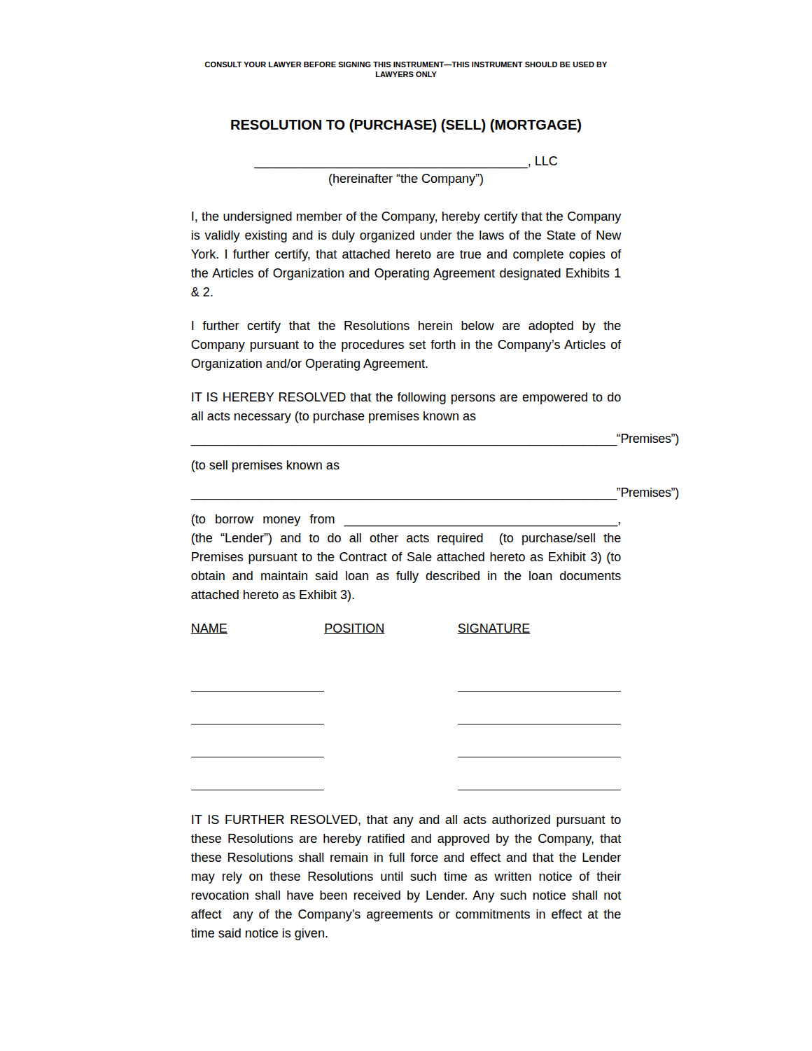CONSULT YOUR LAWYER BEFORE SIGNING THIS INSTRUMENT—THIS INSTRUMENT SHOULD BE USED BY LAWYERS ONLY
RESOLUTION TO (PURCHASE) (SELL) (MORTGAGE)
_______________________________________, LLC (hereinafter “the Company”)
I, the undersigned member of the Company, hereby certify that the Company is validly existing and is duly organized under the laws of the State of New York. I further certify, that attached hereto are true and complete copies of the Articles of Organization and Operating Agreement designated Exhibits 1 & 2.
I further certify that the Resolutions herein below are adopted by the Company pursuant to the procedures set forth in the Company’s Articles of Organization and/or Operating Agreement.
IT IS HEREBY RESOLVED that the following persons are empowered to do all acts necessary (to purchase premises known as
_______________________________________________________________“Premises”) (to sell premises known as _______________________________________________________________”Premises”)
(to borrow money from _______________________________________, (the “Lender”) and to do all other acts required (to purchase/sell the Premises pursuant to the Contract of Sale attached hereto as Exhibit 3) (to obtain and maintain said loan as fully described in the loan documents attached hereto as Exhibit 3).
| NAME | POSITION | SIGNATURE |
| --- | --- | --- |
IT IS FURTHER RESOLVED, that any and all acts authorized pursuant to these Resolutions are hereby ratified and approved by the Company, that these Resolutions shall remain in full force and effect and that the Lender may rely on these Resolutions until such time as written notice of their revocation shall have been received by Lender. Any such notice shall not affect any of the Company’s agreements or commitments in effect at the time said notice is given.